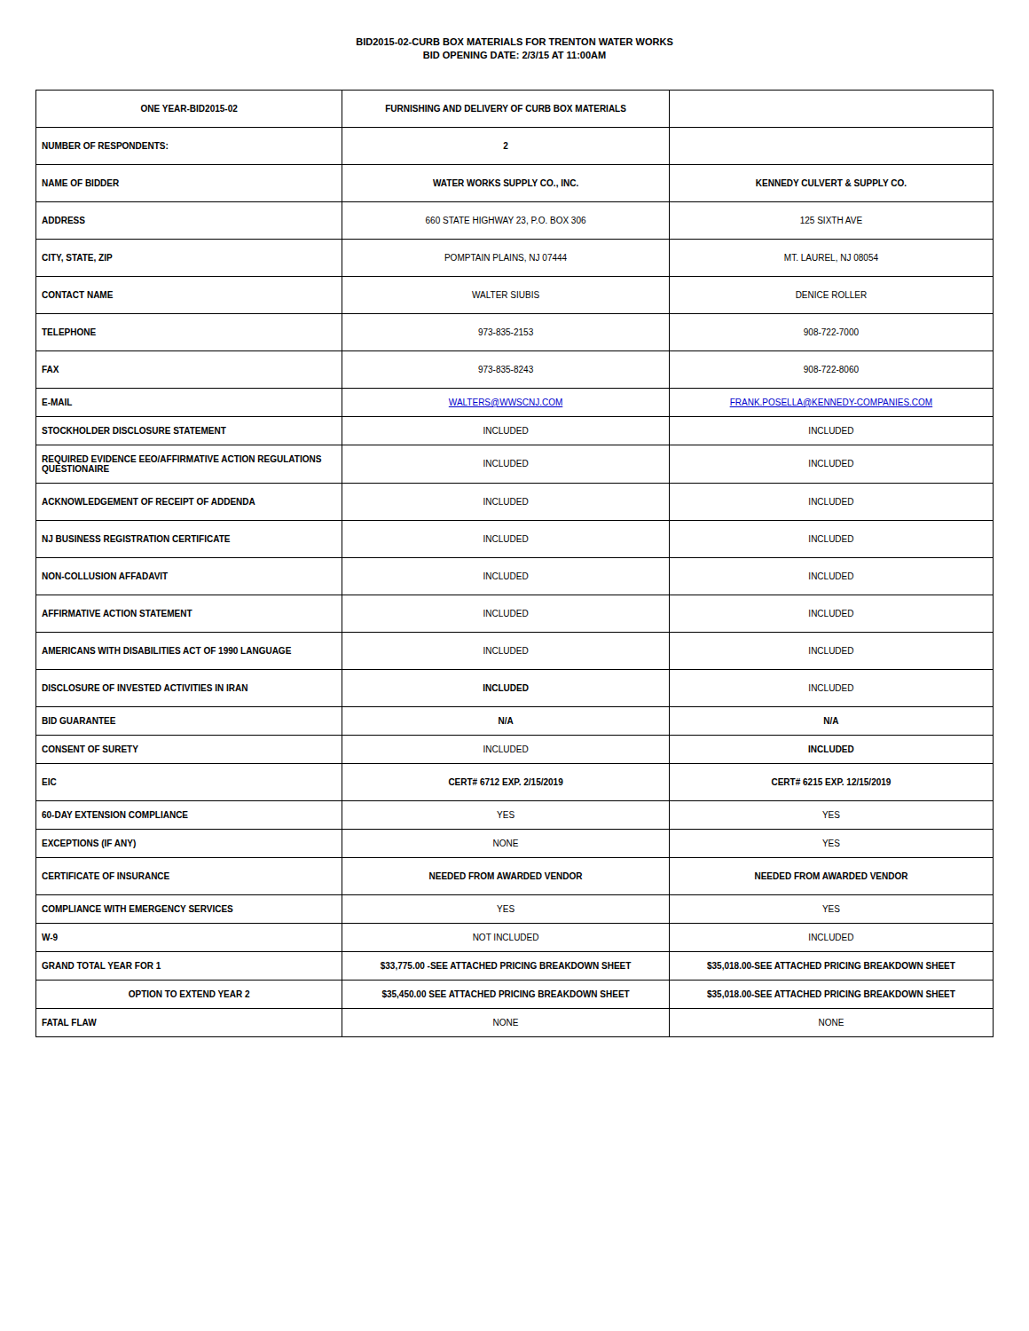BID2015-02-CURB BOX MATERIALS FOR TRENTON WATER WORKS
BID OPENING DATE: 2/3/15 AT 11:00AM
| ONE YEAR-BID2015-02 | FURNISHING AND DELIVERY OF CURB BOX MATERIALS | |
| NUMBER OF RESPONDENTS: | 2 | |
| NAME OF BIDDER | WATER WORKS SUPPLY CO., INC. | KENNEDY CULVERT & SUPPLY CO. |
| ADDRESS | 660 STATE HIGHWAY 23, P.O. BOX 306 | 125 SIXTH AVE |
| CITY, STATE, ZIP | POMPTAIN PLAINS, NJ 07444 | MT. LAUREL, NJ 08054 |
| CONTACT NAME | WALTER SIUBIS | DENICE ROLLER |
| TELEPHONE | 973-835-2153 | 908-722-7000 |
| FAX | 973-835-8243 | 908-722-8060 |
| E-MAIL | WALTERS@WWSCNJ.COM | FRANK.POSELLA@KENNEDY-COMPANIES.COM |
| STOCKHOLDER DISCLOSURE STATEMENT | INCLUDED | INCLUDED |
| REQUIRED EVIDENCE EEO/AFFIRMATIVE ACTION REGULATIONS QUESTIONAIRE | INCLUDED | INCLUDED |
| ACKNOWLEDGEMENT OF RECEIPT OF ADDENDA | INCLUDED | INCLUDED |
| NJ BUSINESS REGISTRATION CERTIFICATE | INCLUDED | INCLUDED |
| NON-COLLUSION AFFADAVIT | INCLUDED | INCLUDED |
| AFFIRMATIVE ACTION STATEMENT | INCLUDED | INCLUDED |
| AMERICANS WITH DISABILITIES ACT OF 1990 LANGUAGE | INCLUDED | INCLUDED |
| DISCLOSURE OF INVESTED ACTIVITIES IN IRAN | INCLUDED | INCLUDED |
| BID GUARANTEE | N/A | N/A |
| CONSENT OF SURETY | INCLUDED | INCLUDED |
| EIC | CERT# 6712 EXP. 2/15/2019 | CERT# 6215 EXP. 12/15/2019 |
| 60-DAY EXTENSION COMPLIANCE | YES | YES |
| EXCEPTIONS (IF ANY) | NONE | YES |
| CERTIFICATE OF INSURANCE | NEEDED FROM AWARDED VENDOR | NEEDED FROM AWARDED VENDOR |
| COMPLIANCE WITH EMERGENCY SERVICES | YES | YES |
| W-9 | NOT INCLUDED | INCLUDED |
| GRAND TOTAL YEAR FOR 1 | $33,775.00 -SEE ATTACHED PRICING BREAKDOWN SHEET | $35,018.00-SEE ATTACHED PRICING BREAKDOWN SHEET |
| OPTION TO EXTEND YEAR 2 | $35,450.00 SEE ATTACHED PRICING BREAKDOWN SHEET | $35,018.00-SEE ATTACHED PRICING BREAKDOWN SHEET |
| FATAL FLAW | NONE | NONE |